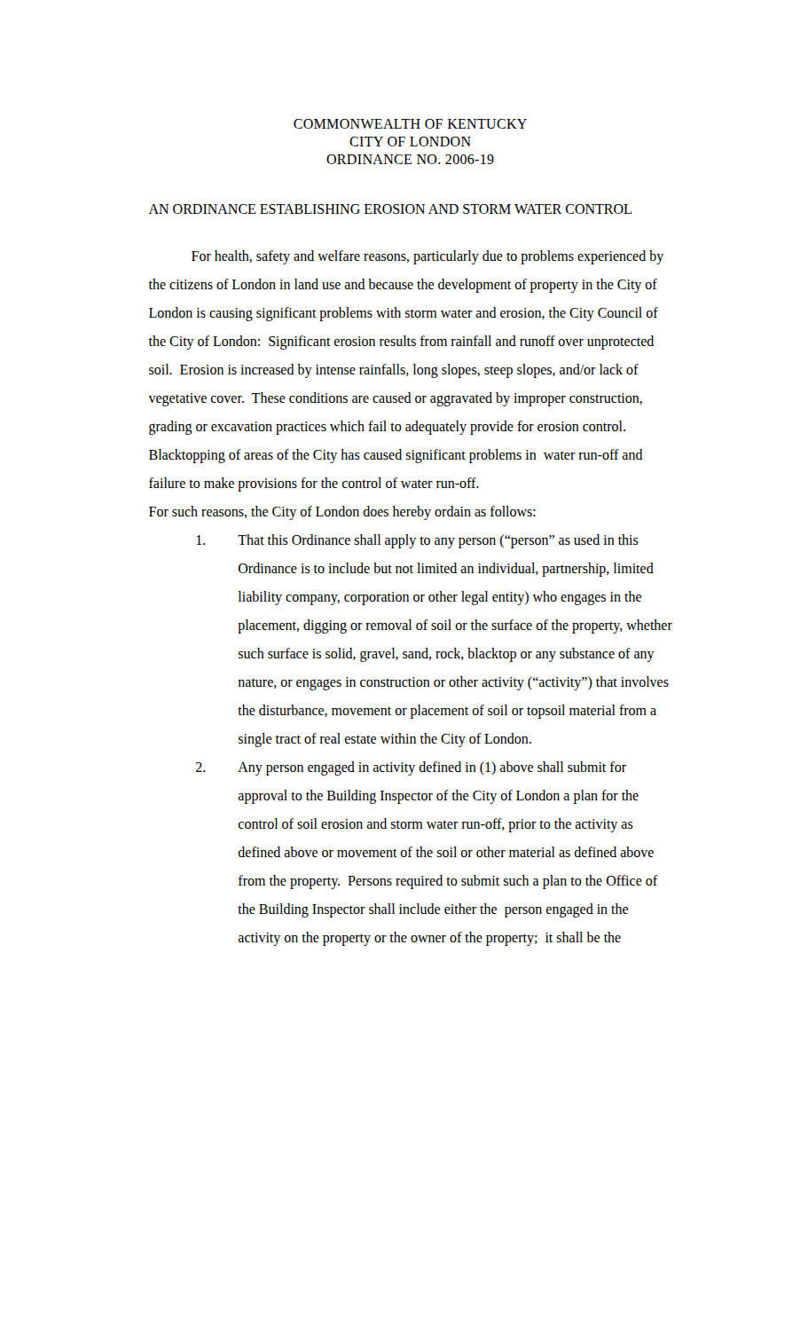COMMONWEALTH OF KENTUCKY
CITY OF LONDON
ORDINANCE NO. 2006-19
AN ORDINANCE ESTABLISHING EROSION AND STORM WATER CONTROL
For health, safety and welfare reasons, particularly due to problems experienced by the citizens of London in land use and because the development of property in the City of London is causing significant problems with storm water and erosion, the City Council of the City of London: Significant erosion results from rainfall and runoff over unprotected soil. Erosion is increased by intense rainfalls, long slopes, steep slopes, and/or lack of vegetative cover. These conditions are caused or aggravated by improper construction, grading or excavation practices which fail to adequately provide for erosion control. Blacktopping of areas of the City has caused significant problems in water run-off and failure to make provisions for the control of water run-off.
For such reasons, the City of London does hereby ordain as follows:
1. That this Ordinance shall apply to any person (“person” as used in this Ordinance is to include but not limited an individual, partnership, limited liability company, corporation or other legal entity) who engages in the placement, digging or removal of soil or the surface of the property, whether such surface is solid, gravel, sand, rock, blacktop or any substance of any nature, or engages in construction or other activity (“activity”) that involves the disturbance, movement or placement of soil or topsoil material from a single tract of real estate within the City of London.
2. Any person engaged in activity defined in (1) above shall submit for approval to the Building Inspector of the City of London a plan for the control of soil erosion and storm water run-off, prior to the activity as defined above or movement of the soil or other material as defined above from the property. Persons required to submit such a plan to the Office of the Building Inspector shall include either the person engaged in the activity on the property or the owner of the property; it shall be the